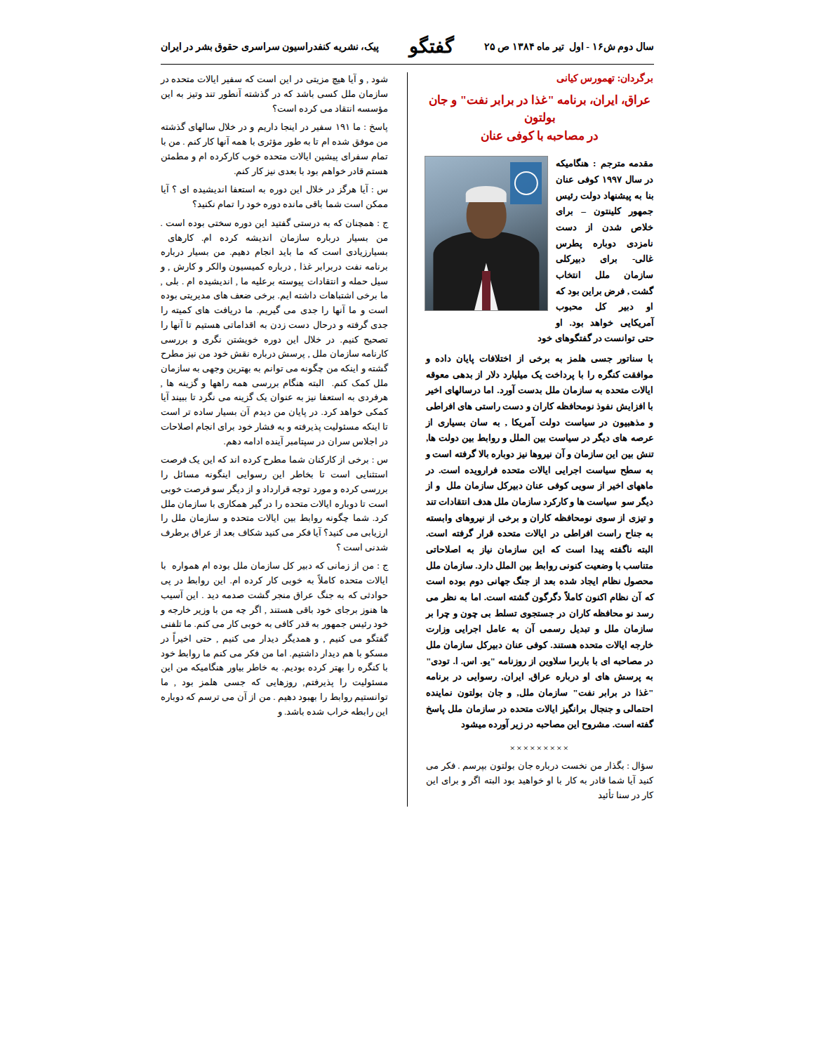سال دوم ش۱۶ - اول تیر ماه ۱۳۸۴ ص ۲۵
گفتگو
پیک، نشریه کنفدراسیون سراسری حقوق بشر در ایران
برگردان: تهمورس کیانی
عراق، ایران، برنامه "غذا در برابر نفت" و جان بولتون
در مصاحبه با کوفی عنان
مقدمه مترجم : هنگامیکه در سال ۱۹۹۷ کوفی عنان بنا به پیشنهاد دولت رئیس جمهور کلینتون – برای خلاص شدن از دست نامزدی دوباره پطرس غالی- برای دبیرکلی سازمان ملل انتخاب گشت , فرض براین بود که او دبیر کل محبوب آمریکایی خواهد بود. او حتی توانست در گفتگوهای خود
با سناتور جسی هلمز به برخی از اختلافات پایان داده و موافقت کنگره را با پرداخت یک میلیارد دلار از بدهی معوقه ایالات متحده به سازمان ملل بدست آورد. اما درسالهای اخیر با افزایش نفوذ نومحافظه کاران و دست راستی های افراطی و مذهبیون در سیاست دولت آمریکا , به سان بسیاری از عرصه های دیگر در سیاست بین الملل و روابط بین دولت ها, تنش بین این سازمان و آن نیروها نیز دوباره بالا گرفته است و به سطح سیاست اجرایی ایالات متحده فرارویده است. در ماههای اخیر از سویی کوفی عنان دبیرکل سازمان ملل و از دیگر سو سیاست ها و کارکرد سازمان ملل هدف انتقادات تند و تیزی از سوی نومحافظه کاران و برخی از نیروهای وابسته به جناح راست افراطی در ایالات متحده قرار گرفته است. البته ناگفته پیدا است که این سازمان نیاز به اصلاحاتی متناسب با وضعیت کنونی روابط بین الملل دارد. سازمان ملل محصول نظام ایجاد شده بعد از جنگ جهانی دوم بوده است که آن نظام اکنون کاملاً دگرگون گشته است. اما به نظر می رسد نو محافظه کاران در جستجوی تسلط بی چون و چرا بر سازمان ملل و تبدیل رسمی آن به عامل اجرایی وزارت خارجه ایالات متحده هستند. کوفی عنان دبیرکل سازمان ملل در مصاحبه ای با باربرا سلاوین از روزنامه "یو. اس. ا. تودی" به پرسش های او درباره عراق, ایران, رسوایی در برنامه "غذا در برابر نفت" سازمان ملل, و جان بولتون نماینده احتمالی و جنجال برانگیز ایالات متحده در سازمان ملل پاسخ گفته است. مشروح این مصاحبه در زیر آورده میشود
×××××××××
سؤال : بگذار من نخست درباره جان بولتون بپرسم . فکر می کنید آیا شما قادر به کار با او خواهید بود البته اگر و برای این کار در سنا تأئید
شود , و آیا هیچ مزیتی در این است که سفیر ایالات متحده در سازمان ملل کسی باشد که در گذشته آنطور تند وتیز به این مؤسسه انتقاد می کرده است؟
پاسخ : ما ۱۹۱ سفیر در اینجا داریم و در خلال سالهای گذشته من موفق شده ام تا به طور مؤثری با همه آنها کار کنم . من با تمام سفرای پیشین ایالات متحده خوب کارکرده ام و مطمئن هستم قادر خواهم بود با بعدی نیز کار کنم.
س : آیا هرگز در خلال این دوره به استعفا اندیشیده ای ؟ آیا ممکن است شما باقی مانده دوره خود را تمام نکنید؟
ج : همچنان که به درستی گفتید این دوره سختی بوده است . من بسیار درباره سازمان اندیشه کرده ام. کارهای بسیارزیادی است که ما باید انجام دهیم. من بسیار درباره برنامه نفت دربرابر غذا , درباره کمیسیون والکر و کارش , و سیل حمله و انتقادات پیوسته برعلیه ما , اندیشیده ام . بلی , ما برخی اشتباهات داشته ایم. برخی ضعف های مدیریتی بوده است و ما آنها را جدی می گیریم. ما دریافت های کمیته را جدی گرفته و درحال دست زدن به اقداماتی هستیم تا آنها را تصحیح کنیم. در خلال این دوره خویشتن نگری و بررسی کارنامه سازمان ملل , پرسش درباره نقش خود من نیز مطرح گشته و اینکه من چگونه می توانم به بهترین وجهی به سازمان ملل کمک کنم. البته هنگام بررسی همه راهها و گزینه ها , هرفردی به استعفا نیز به عنوان یک گزینه می نگرد تا ببیند آیا کمکی خواهد کرد. در پایان من دیدم آن بسیار ساده تر است تا اینکه مسئولیت پذیرفته و به فشار خود برای انجام اصلاحات در اجلاس سران در سپتامبر آینده ادامه دهم.
س : برخی از کارکنان شما مطرح کرده اند که این یک فرصت استثنایی است تا بخاطر این رسوایی اینگونه مسائل را بررسی کرده و مورد توجه قرارداد و از دیگر سو فرصت خوبی است تا دوباره ایالات متحده را در گیر همکاری با سازمان ملل کرد. شما چگونه روابط بین ایالات متحده و سازمان ملل را ارزیابی می کنید؟ آیا فکر می کنید شکاف بعد از عراق برطرف شدنی است ؟
ج : من از زمانی که دبیر کل سازمان ملل بوده ام همواره با ایالات متحده کاملاً به خوبی کار کرده ام. این روابط در پی حوادثی که به جنگ عراق منجر گشت صدمه دید . این آسیب ها هنوز برجای خود باقی هستند , اگر چه من با وزیر خارجه و خود رئیس جمهور به قدر کافی به خوبی کار می کنم. ما تلفنی گفتگو می کنیم , و همدیگر دیدار می کنیم , حتی اخیراً در مسکو با هم دیدار داشتیم. اما من فکر می کنم ما روابط خود با کنگره را بهتر کرده بودیم. به خاطر بیاور هنگامیکه من این مسئولیت را پذیرفتم, روزهایی که جسی هلمز بود , ما توانستیم روابط را بهبود دهیم . من از آن می ترسم که دوباره این رابطه خراب شده باشد. و